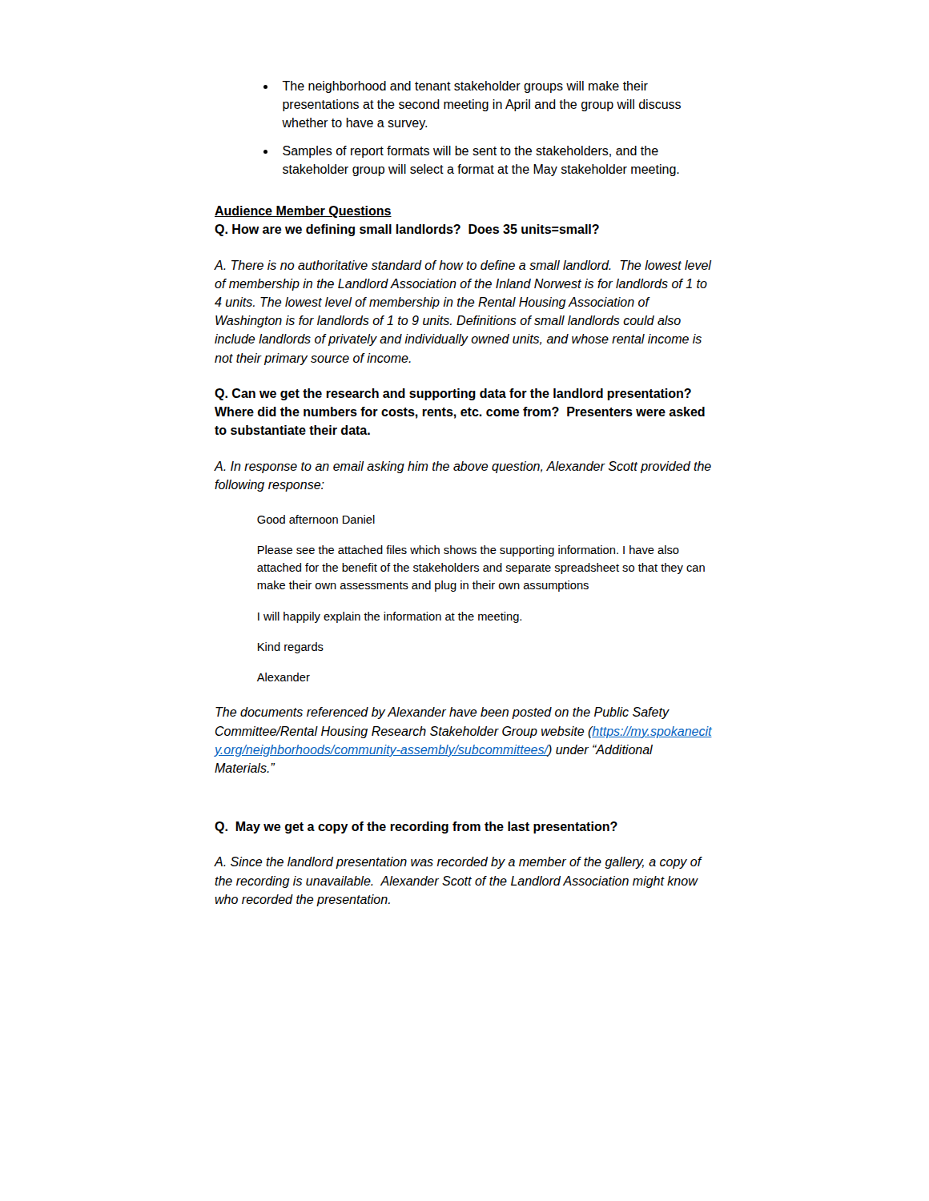The neighborhood and tenant stakeholder groups will make their presentations at the second meeting in April and the group will discuss whether to have a survey.
Samples of report formats will be sent to the stakeholders, and the stakeholder group will select a format at the May stakeholder meeting.
Audience Member Questions
Q. How are we defining small landlords? Does 35 units=small?
A. There is no authoritative standard of how to define a small landlord. The lowest level of membership in the Landlord Association of the Inland Norwest is for landlords of 1 to 4 units. The lowest level of membership in the Rental Housing Association of Washington is for landlords of 1 to 9 units. Definitions of small landlords could also include landlords of privately and individually owned units, and whose rental income is not their primary source of income.
Q. Can we get the research and supporting data for the landlord presentation? Where did the numbers for costs, rents, etc. come from? Presenters were asked to substantiate their data.
A. In response to an email asking him the above question, Alexander Scott provided the following response:
Good afternoon Daniel
Please see the attached files which shows the supporting information. I have also attached for the benefit of the stakeholders and separate spreadsheet so that they can make their own assessments and plug in their own assumptions
I will happily explain the information at the meeting.
Kind regards
Alexander
The documents referenced by Alexander have been posted on the Public Safety Committee/Rental Housing Research Stakeholder Group website (https://my.spokanecity.org/neighborhoods/community-assembly/subcommittees/) under “Additional Materials.”
Q. May we get a copy of the recording from the last presentation?
A. Since the landlord presentation was recorded by a member of the gallery, a copy of the recording is unavailable. Alexander Scott of the Landlord Association might know who recorded the presentation.